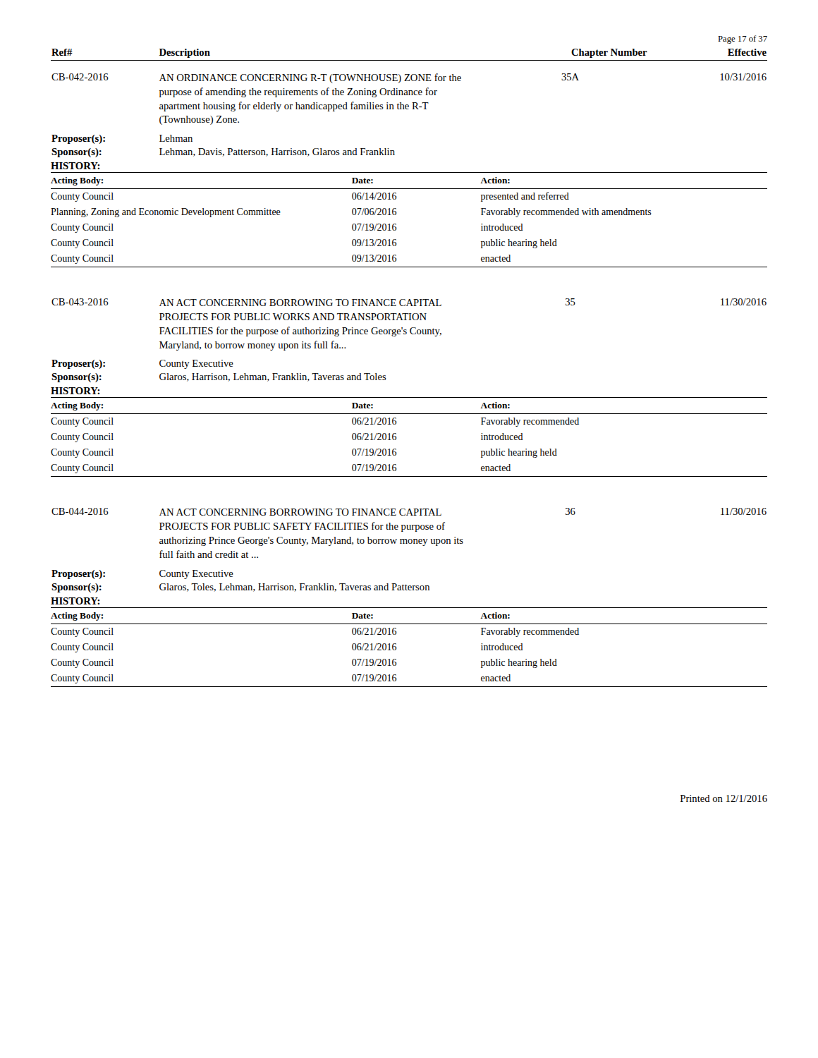Page 17 of 37
| Ref# | Description | Chapter Number | Effective |
| CB-042-2016 | AN ORDINANCE CONCERNING R-T (TOWNHOUSE) ZONE for the purpose of amending the requirements of the Zoning Ordinance for apartment housing for elderly or handicapped families in the R-T (Townhouse) Zone. | 35A | 10/31/2016 |
| Proposer(s): | Lehman |
| Sponsor(s): | Lehman, Davis, Patterson, Harrison, Glaros and Franklin |
HISTORY:
| Acting Body: | Date: | Action: |
| --- | --- | --- |
| County Council | 06/14/2016 | presented and referred |
| Planning, Zoning and Economic Development Committee | 07/06/2016 | Favorably recommended with amendments |
| County Council | 07/19/2016 | introduced |
| County Council | 09/13/2016 | public hearing held |
| County Council | 09/13/2016 | enacted |
| CB-043-2016 | AN ACT CONCERNING BORROWING TO FINANCE CAPITAL PROJECTS FOR PUBLIC WORKS AND TRANSPORTATION FACILITIES for the purpose of authorizing Prince George's County, Maryland, to borrow money upon its full fa... | 35 | 11/30/2016 |
| Proposer(s): | County Executive |
| Sponsor(s): | Glaros, Harrison, Lehman, Franklin, Taveras and Toles |
HISTORY:
| Acting Body: | Date: | Action: |
| --- | --- | --- |
| County Council | 06/21/2016 | Favorably recommended |
| County Council | 06/21/2016 | introduced |
| County Council | 07/19/2016 | public hearing held |
| County Council | 07/19/2016 | enacted |
| CB-044-2016 | AN ACT CONCERNING BORROWING TO FINANCE CAPITAL PROJECTS FOR PUBLIC SAFETY FACILITIES for the purpose of authorizing Prince George's County, Maryland, to borrow money upon its full faith and credit at ... | 36 | 11/30/2016 |
| Proposer(s): | County Executive |
| Sponsor(s): | Glaros, Toles, Lehman, Harrison, Franklin, Taveras and Patterson |
HISTORY:
| Acting Body: | Date: | Action: |
| --- | --- | --- |
| County Council | 06/21/2016 | Favorably recommended |
| County Council | 06/21/2016 | introduced |
| County Council | 07/19/2016 | public hearing held |
| County Council | 07/19/2016 | enacted |
Printed on 12/1/2016